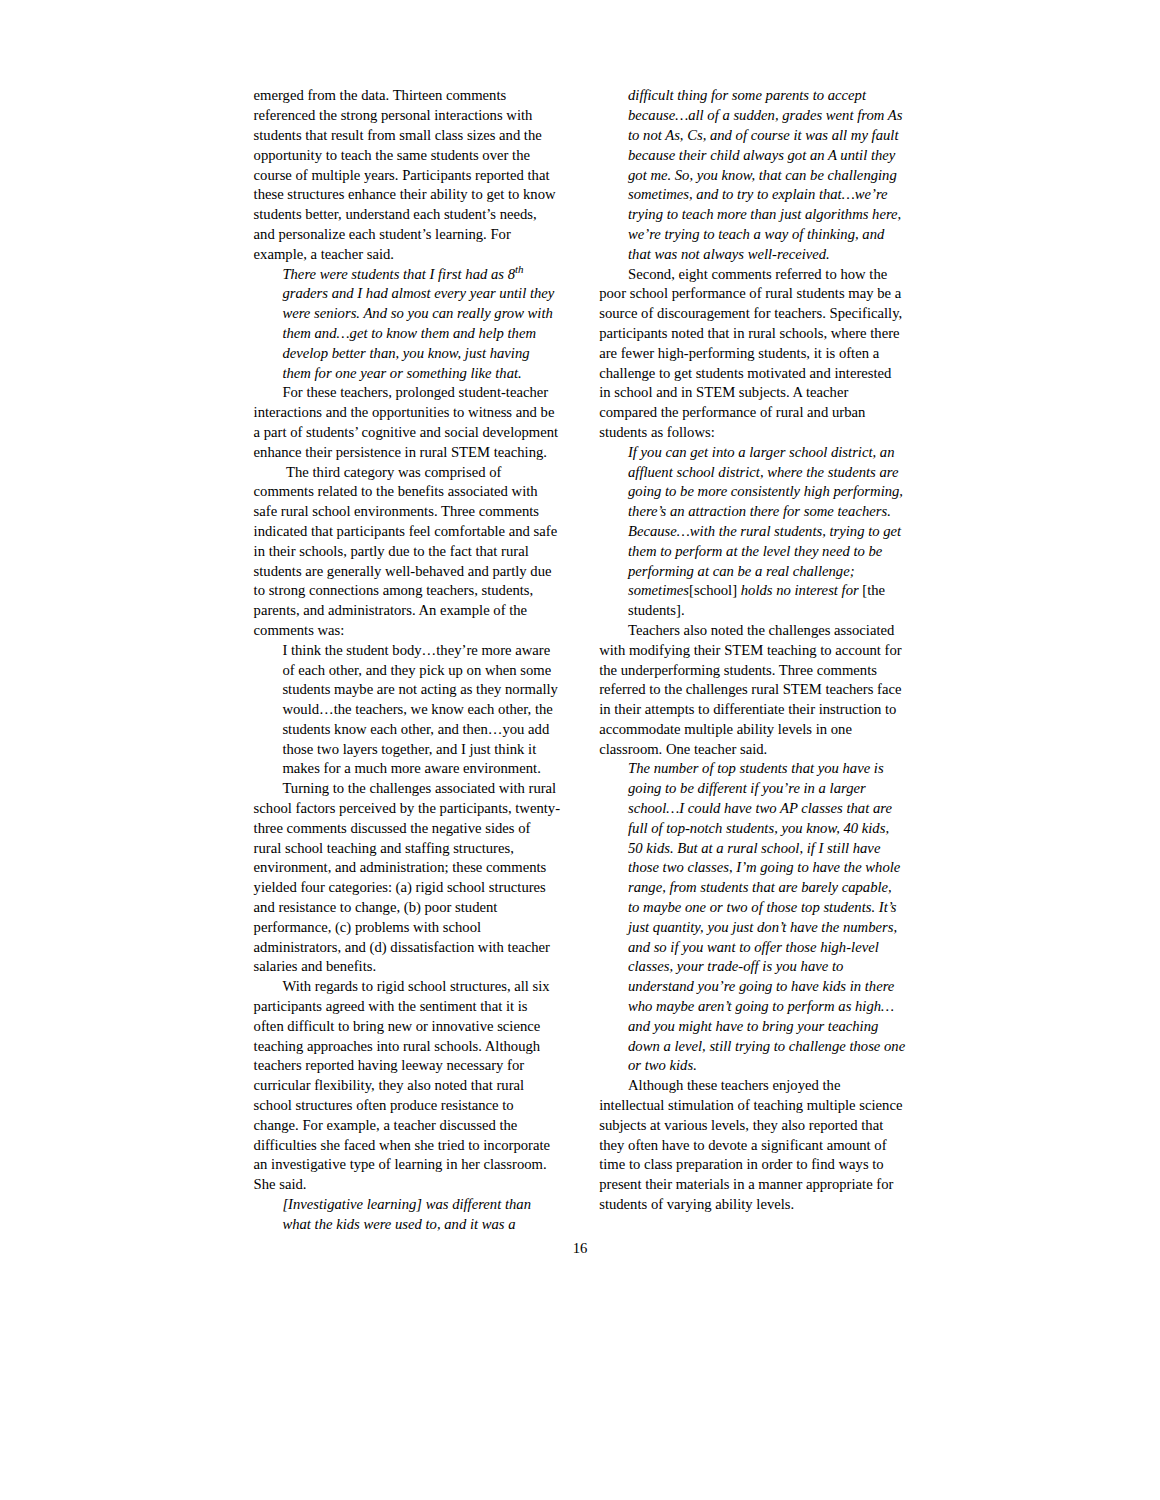emerged from the data. Thirteen comments referenced the strong personal interactions with students that result from small class sizes and the opportunity to teach the same students over the course of multiple years. Participants reported that these structures enhance their ability to get to know students better, understand each student’s needs, and personalize each student’s learning. For example, a teacher said.
There were students that I first had as 8th graders and I had almost every year until they were seniors. And so you can really grow with them and…get to know them and help them develop better than, you know, just having them for one year or something like that.
For these teachers, prolonged student-teacher interactions and the opportunities to witness and be a part of students’ cognitive and social development enhance their persistence in rural STEM teaching.
The third category was comprised of comments related to the benefits associated with safe rural school environments. Three comments indicated that participants feel comfortable and safe in their schools, partly due to the fact that rural students are generally well-behaved and partly due to strong connections among teachers, students, parents, and administrators. An example of the comments was:
I think the student body…they’re more aware of each other, and they pick up on when some students maybe are not acting as they normally would…the teachers, we know each other, the students know each other, and then…you add those two layers together, and I just think it makes for a much more aware environment.
Turning to the challenges associated with rural school factors perceived by the participants, twenty-three comments discussed the negative sides of rural school teaching and staffing structures, environment, and administration; these comments yielded four categories: (a) rigid school structures and resistance to change, (b) poor student performance, (c) problems with school administrators, and (d) dissatisfaction with teacher salaries and benefits.
With regards to rigid school structures, all six participants agreed with the sentiment that it is often difficult to bring new or innovative science teaching approaches into rural schools. Although teachers reported having leeway necessary for curricular flexibility, they also noted that rural school structures often produce resistance to change. For example, a teacher discussed the difficulties she faced when she tried to incorporate an investigative type of learning in her classroom. She said.
[Investigative learning] was different than what the kids were used to, and it was a difficult thing for some parents to accept because…all of a sudden, grades went from As to not As, Cs, and of course it was all my fault because their child always got an A until they got me. So, you know, that can be challenging sometimes, and to try to explain that…we’re trying to teach more than just algorithms here, we’re trying to teach a way of thinking, and that was not always well-received.
Second, eight comments referred to how the poor school performance of rural students may be a source of discouragement for teachers. Specifically, participants noted that in rural schools, where there are fewer high-performing students, it is often a challenge to get students motivated and interested in school and in STEM subjects. A teacher compared the performance of rural and urban students as follows:
If you can get into a larger school district, an affluent school district, where the students are going to be more consistently high performing, there’s an attraction there for some teachers. Because…with the rural students, trying to get them to perform at the level they need to be performing at can be a real challenge; sometimes[school] holds no interest for [the students].
Teachers also noted the challenges associated with modifying their STEM teaching to account for the underperforming students. Three comments referred to the challenges rural STEM teachers face in their attempts to differentiate their instruction to accommodate multiple ability levels in one classroom. One teacher said.
The number of top students that you have is going to be different if you’re in a larger school…I could have two AP classes that are full of top-notch students, you know, 40 kids, 50 kids. But at a rural school, if I still have those two classes, I’m going to have the whole range, from students that are barely capable, to maybe one or two of those top students. It’s just quantity, you just don’t have the numbers, and so if you want to offer those high-level classes, your trade-off is you have to understand you’re going to have kids in there who maybe aren’t going to perform as high…and you might have to bring your teaching down a level, still trying to challenge those one or two kids.
Although these teachers enjoyed the intellectual stimulation of teaching multiple science subjects at various levels, they also reported that they often have to devote a significant amount of time to class preparation in order to find ways to present their materials in a manner appropriate for students of varying ability levels.
16